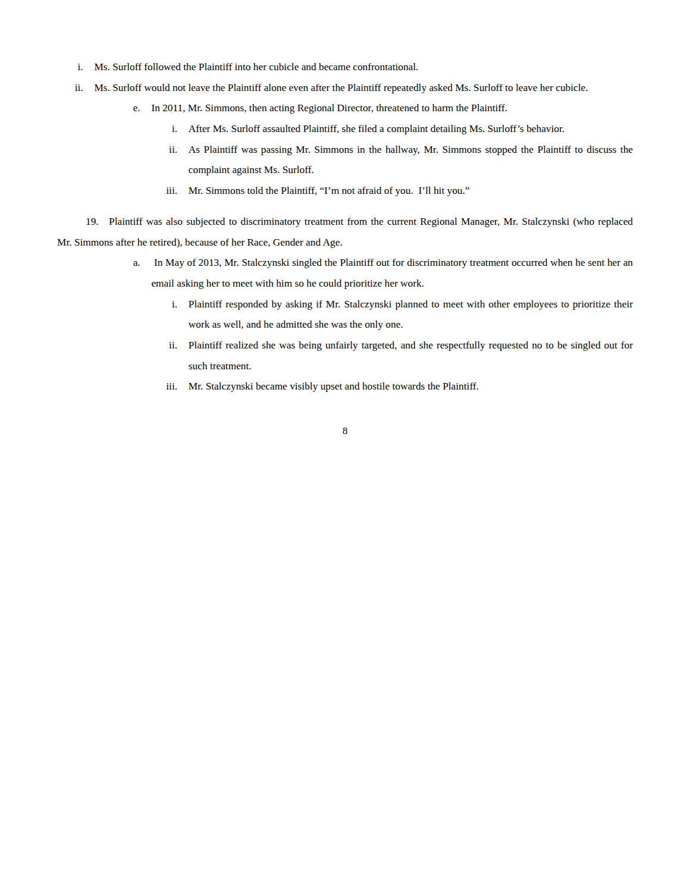Ms. Surloff followed the Plaintiff into her cubicle and became confrontational.
Ms. Surloff would not leave the Plaintiff alone even after the Plaintiff repeatedly asked Ms. Surloff to leave her cubicle.
In 2011, Mr. Simmons, then acting Regional Director, threatened to harm the Plaintiff.
After Ms. Surloff assaulted Plaintiff, she filed a complaint detailing Ms. Surloff’s behavior.
As Plaintiff was passing Mr. Simmons in the hallway, Mr. Simmons stopped the Plaintiff to discuss the complaint against Ms. Surloff.
Mr. Simmons told the Plaintiff, “I’m not afraid of you. I’ll hit you.”
19. Plaintiff was also subjected to discriminatory treatment from the current Regional Manager, Mr. Stalczynski (who replaced Mr. Simmons after he retired), because of her Race, Gender and Age.
In May of 2013, Mr. Stalczynski singled the Plaintiff out for discriminatory treatment occurred when he sent her an email asking her to meet with him so he could prioritize her work.
Plaintiff responded by asking if Mr. Stalczynski planned to meet with other employees to prioritize their work as well, and he admitted she was the only one.
Plaintiff realized she was being unfairly targeted, and she respectfully requested no to be singled out for such treatment.
Mr. Stalczynski became visibly upset and hostile towards the Plaintiff.
8